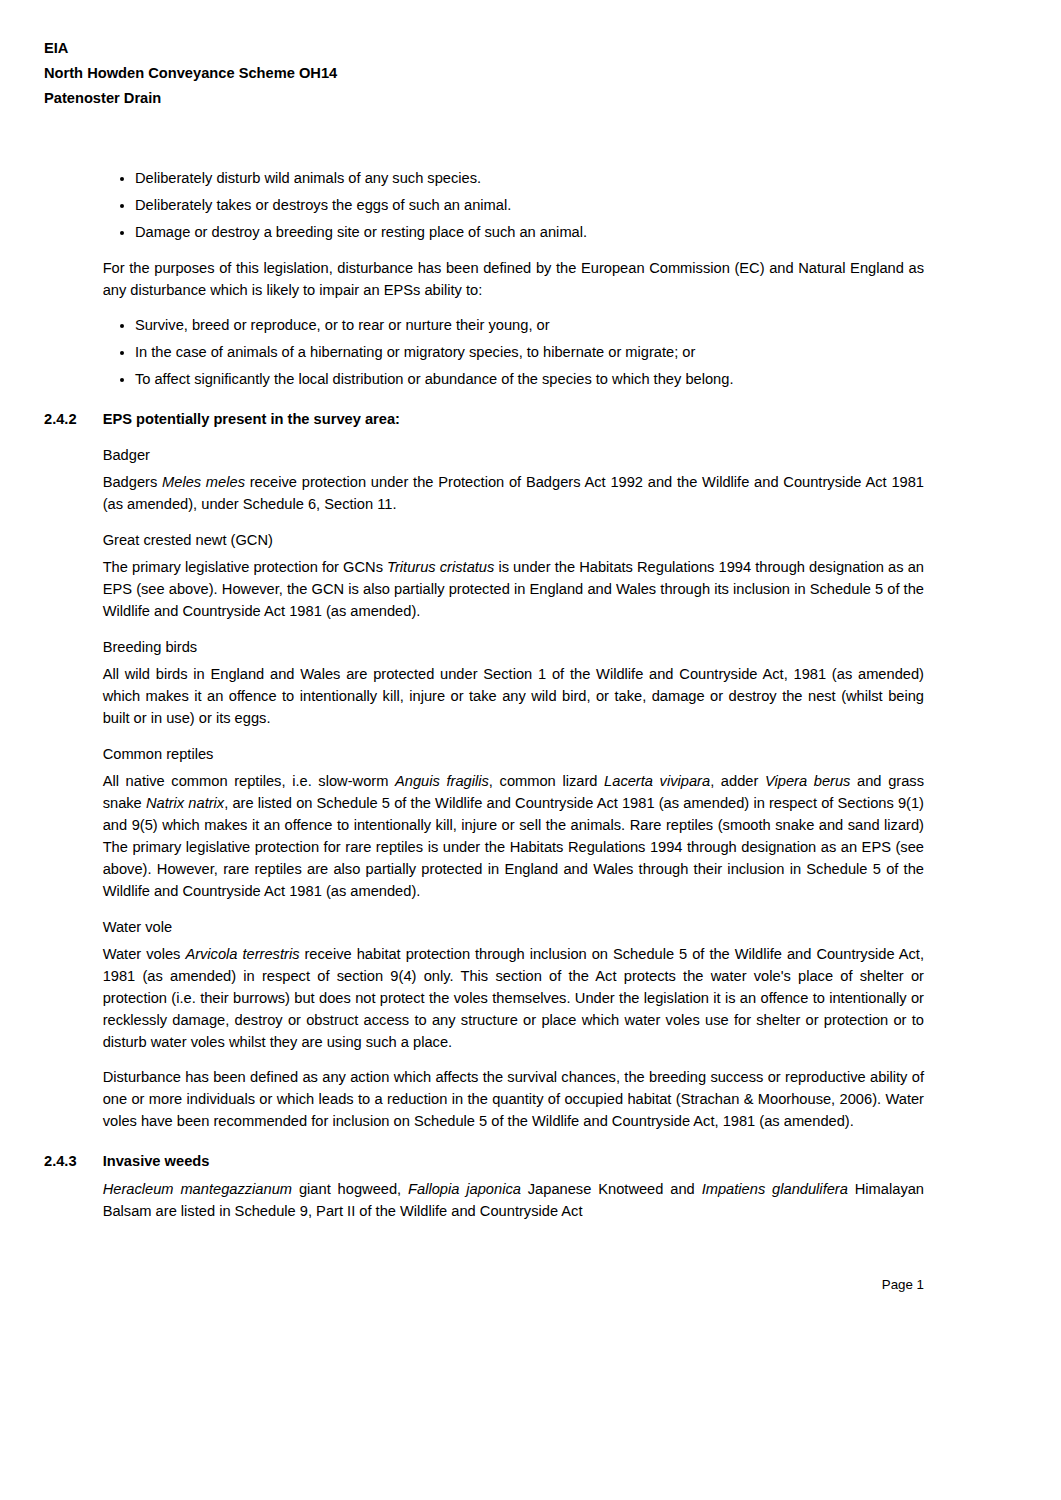EIA
North Howden Conveyance Scheme OH14
Patenoster Drain
Deliberately disturb wild animals of any such species.
Deliberately takes or destroys the eggs of such an animal.
Damage or destroy a breeding site or resting place of such an animal.
For the purposes of this legislation, disturbance has been defined by the European Commission (EC) and Natural England as any disturbance which is likely to impair an EPSs ability to:
Survive, breed or reproduce, or to rear or nurture their young, or
In the case of animals of a hibernating or migratory species, to hibernate or migrate; or
To affect significantly the local distribution or abundance of the species to which they belong.
2.4.2 EPS potentially present in the survey area:
Badger
Badgers Meles meles receive protection under the Protection of Badgers Act 1992 and the Wildlife and Countryside Act 1981 (as amended), under Schedule 6, Section 11.
Great crested newt (GCN)
The primary legislative protection for GCNs Triturus cristatus is under the Habitats Regulations 1994 through designation as an EPS (see above). However, the GCN is also partially protected in England and Wales through its inclusion in Schedule 5 of the Wildlife and Countryside Act 1981 (as amended).
Breeding birds
All wild birds in England and Wales are protected under Section 1 of the Wildlife and Countryside Act, 1981 (as amended) which makes it an offence to intentionally kill, injure or take any wild bird, or take, damage or destroy the nest (whilst being built or in use) or its eggs.
Common reptiles
All native common reptiles, i.e. slow-worm Anguis fragilis, common lizard Lacerta vivipara, adder Vipera berus and grass snake Natrix natrix, are listed on Schedule 5 of the Wildlife and Countryside Act 1981 (as amended) in respect of Sections 9(1) and 9(5) which makes it an offence to intentionally kill, injure or sell the animals. Rare reptiles (smooth snake and sand lizard) The primary legislative protection for rare reptiles is under the Habitats Regulations 1994 through designation as an EPS (see above). However, rare reptiles are also partially protected in England and Wales through their inclusion in Schedule 5 of the Wildlife and Countryside Act 1981 (as amended).
Water vole
Water voles Arvicola terrestris receive habitat protection through inclusion on Schedule 5 of the Wildlife and Countryside Act, 1981 (as amended) in respect of section 9(4) only. This section of the Act protects the water vole's place of shelter or protection (i.e. their burrows) but does not protect the voles themselves. Under the legislation it is an offence to intentionally or recklessly damage, destroy or obstruct access to any structure or place which water voles use for shelter or protection or to disturb water voles whilst they are using such a place.
Disturbance has been defined as any action which affects the survival chances, the breeding success or reproductive ability of one or more individuals or which leads to a reduction in the quantity of occupied habitat (Strachan & Moorhouse, 2006). Water voles have been recommended for inclusion on Schedule 5 of the Wildlife and Countryside Act, 1981 (as amended).
2.4.3 Invasive weeds
Heracleum mantegazzianum giant hogweed, Fallopia japonica Japanese Knotweed and Impatiens glandulifera Himalayan Balsam are listed in Schedule 9, Part II of the Wildlife and Countryside Act
Page 1